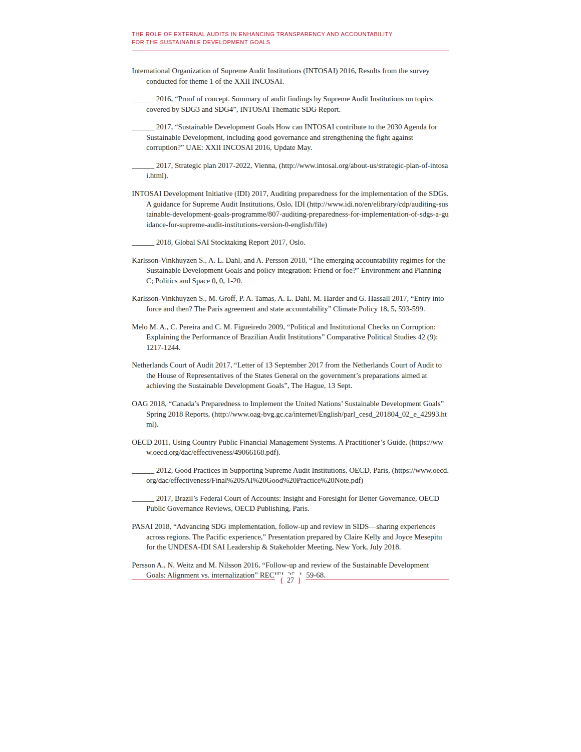The Role of External Audits in Enhancing Transparency and Accountability
for the Sustainable Development Goals
International Organization of Supreme Audit Institutions (INTOSAI) 2016, Results from the survey conducted for theme 1 of the XXII INCOSAI.
______ 2016, “Proof of concept. Summary of audit findings by Supreme Audit Institutions on topics covered by SDG3 and SDG4”, INTOSAI Thematic SDG Report.
______ 2017, “Sustainable Development Goals How can INTOSAI contribute to the 2030 Agenda for Sustainable Development, including good governance and strengthening the fight against corruption?” UAE: XXII INCOSAI 2016, Update May.
______ 2017, Strategic plan 2017-2022, Vienna, (http://www.intosai.org/about-us/strategic-plan-of-intosai.html).
INTOSAI Development Initiative (IDI) 2017, Auditing preparedness for the implementation of the SDGs. A guidance for Supreme Audit Institutions, Oslo, IDI (http://www.idi.no/en/elibrary/cdp/auditing-sustainable-development-goals-programme/807-auditing-preparedness-for-implementation-of-sdgs-a-guidance-for-supreme-audit-institutions-version-0-english/file)
______ 2018, Global SAI Stocktaking Report 2017, Oslo.
Karlsson-Vinkhuyzen S., A. L. Dahl, and A. Persson 2018, “The emerging accountability regimes for the Sustainable Development Goals and policy integration: Friend or foe?” Environment and Planning C; Politics and Space 0, 0, 1-20.
Karlsson-Vinkhuyzen S., M. Groff, P. A. Tamas, A. L. Dahl, M. Harder and G. Hassall 2017, “Entry into force and then? The Paris agreement and state accountability” Climate Policy 18, 5, 593-599.
Melo M. A., C. Pereira and C. M. Figueiredo 2009, “Political and Institutional Checks on Corruption: Explaining the Performance of Brazilian Audit Institutions” Comparative Political Studies 42 (9): 1217-1244.
Netherlands Court of Audit 2017, “Letter of 13 September 2017 from the Netherlands Court of Audit to the House of Representatives of the States General on the government’s preparations aimed at achieving the Sustainable Development Goals”, The Hague, 13 Sept.
OAG 2018, “Canada’s Preparedness to Implement the United Nations’ Sustainable Development Goals” Spring 2018 Reports, (http://www.oag-bvg.gc.ca/internet/English/parl_cesd_201804_02_e_42993.html).
OECD 2011, Using Country Public Financial Management Systems. A Practitioner’s Guide, (https://www.oecd.org/dac/effectiveness/49066168.pdf).
______ 2012, Good Practices in Supporting Supreme Audit Institutions, OECD, Paris, (https://www.oecd.org/dac/effectiveness/Final%20SAI%20Good%20Practice%20Note.pdf)
______ 2017, Brazil’s Federal Court of Accounts: Insight and Foresight for Better Governance, OECD Public Governance Reviews, OECD Publishing, Paris.
PASAI 2018, “Advancing SDG implementation, follow-up and review in SIDS—sharing experiences across regions. The Pacific experience,” Presentation prepared by Claire Kelly and Joyce Mesepitu for the UNDESA-IDI SAI Leadership & Stakeholder Meeting, New York, July 2018.
Persson A., N. Weitz and M. Nilsson 2016, “Follow-up and review of the Sustainable Development Goals: Alignment vs. internalization” RECIEL 25, 1, 59-68.
{ 27 }